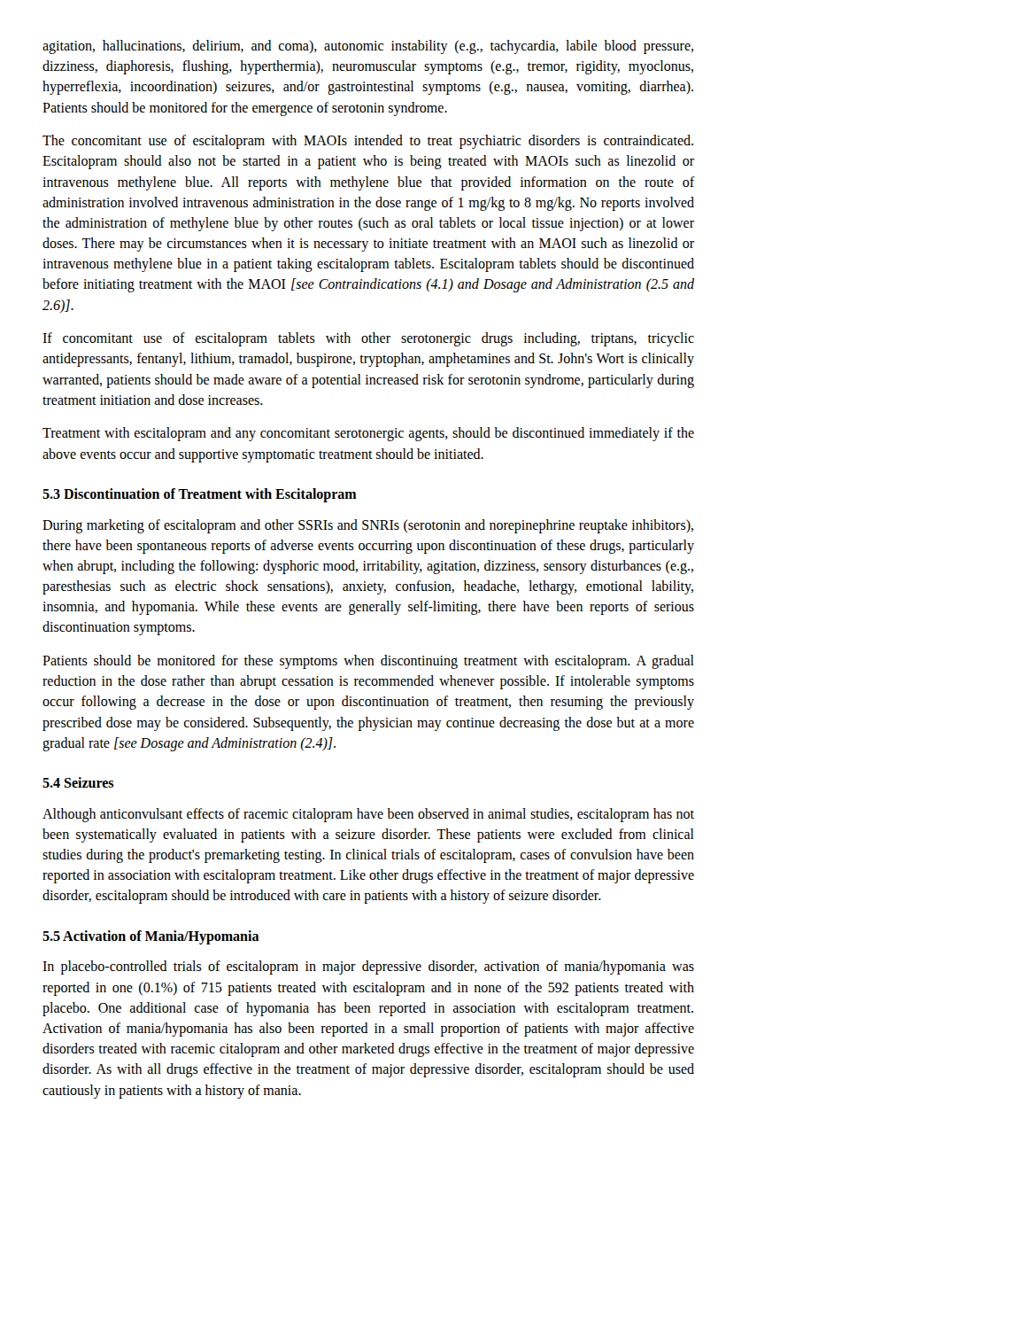agitation, hallucinations, delirium, and coma), autonomic instability (e.g., tachycardia, labile blood pressure, dizziness, diaphoresis, flushing, hyperthermia), neuromuscular symptoms (e.g., tremor, rigidity, myoclonus, hyperreflexia, incoordination) seizures, and/or gastrointestinal symptoms (e.g., nausea, vomiting, diarrhea). Patients should be monitored for the emergence of serotonin syndrome.
The concomitant use of escitalopram with MAOIs intended to treat psychiatric disorders is contraindicated. Escitalopram should also not be started in a patient who is being treated with MAOIs such as linezolid or intravenous methylene blue. All reports with methylene blue that provided information on the route of administration involved intravenous administration in the dose range of 1 mg/kg to 8 mg/kg. No reports involved the administration of methylene blue by other routes (such as oral tablets or local tissue injection) or at lower doses. There may be circumstances when it is necessary to initiate treatment with an MAOI such as linezolid or intravenous methylene blue in a patient taking escitalopram tablets. Escitalopram tablets should be discontinued before initiating treatment with the MAOI [see Contraindications (4.1) and Dosage and Administration (2.5 and 2.6)].
If concomitant use of escitalopram tablets with other serotonergic drugs including, triptans, tricyclic antidepressants, fentanyl, lithium, tramadol, buspirone, tryptophan, amphetamines and St. John's Wort is clinically warranted, patients should be made aware of a potential increased risk for serotonin syndrome, particularly during treatment initiation and dose increases.
Treatment with escitalopram and any concomitant serotonergic agents, should be discontinued immediately if the above events occur and supportive symptomatic treatment should be initiated.
5.3 Discontinuation of Treatment with Escitalopram
During marketing of escitalopram and other SSRIs and SNRIs (serotonin and norepinephrine reuptake inhibitors), there have been spontaneous reports of adverse events occurring upon discontinuation of these drugs, particularly when abrupt, including the following: dysphoric mood, irritability, agitation, dizziness, sensory disturbances (e.g., paresthesias such as electric shock sensations), anxiety, confusion, headache, lethargy, emotional lability, insomnia, and hypomania. While these events are generally self-limiting, there have been reports of serious discontinuation symptoms.
Patients should be monitored for these symptoms when discontinuing treatment with escitalopram. A gradual reduction in the dose rather than abrupt cessation is recommended whenever possible. If intolerable symptoms occur following a decrease in the dose or upon discontinuation of treatment, then resuming the previously prescribed dose may be considered. Subsequently, the physician may continue decreasing the dose but at a more gradual rate [see Dosage and Administration (2.4)].
5.4 Seizures
Although anticonvulsant effects of racemic citalopram have been observed in animal studies, escitalopram has not been systematically evaluated in patients with a seizure disorder. These patients were excluded from clinical studies during the product's premarketing testing. In clinical trials of escitalopram, cases of convulsion have been reported in association with escitalopram treatment. Like other drugs effective in the treatment of major depressive disorder, escitalopram should be introduced with care in patients with a history of seizure disorder.
5.5 Activation of Mania/Hypomania
In placebo-controlled trials of escitalopram in major depressive disorder, activation of mania/hypomania was reported in one (0.1%) of 715 patients treated with escitalopram and in none of the 592 patients treated with placebo. One additional case of hypomania has been reported in association with escitalopram treatment. Activation of mania/hypomania has also been reported in a small proportion of patients with major affective disorders treated with racemic citalopram and other marketed drugs effective in the treatment of major depressive disorder. As with all drugs effective in the treatment of major depressive disorder, escitalopram should be used cautiously in patients with a history of mania.